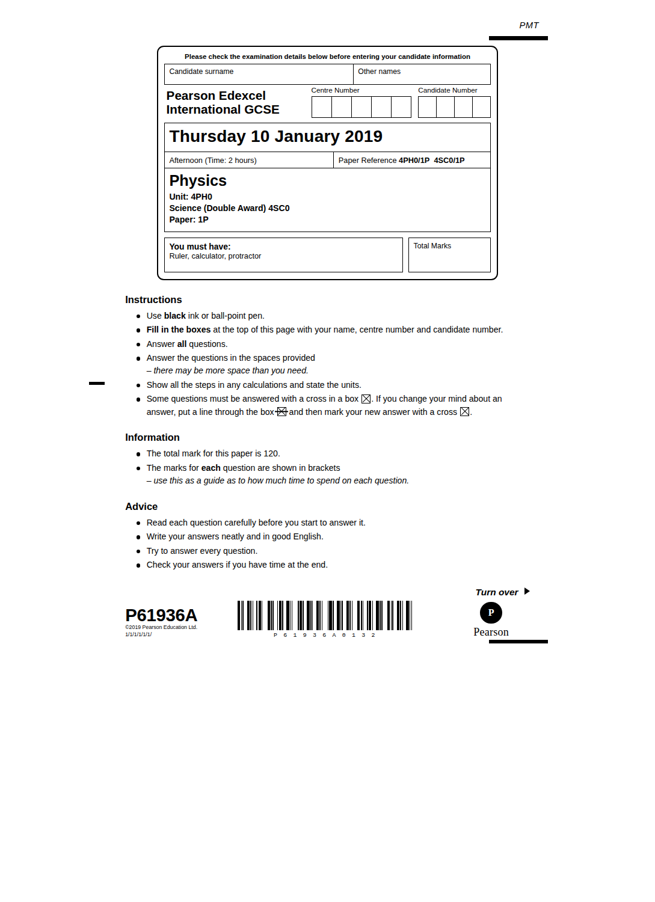PMT
Please check the examination details below before entering your candidate information
Candidate surname
Other names
Pearson Edexcel
International GCSE
Centre Number
Candidate Number
Thursday 10 January 2019
Afternoon (Time: 2 hours)
Paper Reference 4PH0/1P 4SC0/1P
Physics
Unit: 4PH0
Science (Double Award) 4SC0
Paper: 1P
You must have:
Ruler, calculator, protractor
Total Marks
Instructions
Use black ink or ball-point pen.
Fill in the boxes at the top of this page with your name, centre number and candidate number.
Answer all questions.
Answer the questions in the spaces provided
– there may be more space than you need.
Show all the steps in any calculations and state the units.
Some questions must be answered with a cross in a box . If you change your mind about an answer, put a line through the box and then mark your new answer with a cross .
Information
The total mark for this paper is 120.
The marks for each question are shown in brackets
– use this as a guide as to how much time to spend on each question.
Advice
Read each question carefully before you start to answer it.
Write your answers neatly and in good English.
Try to answer every question.
Check your answers if you have time at the end.
Turn over
P61936A ©2019 Pearson Education Ltd. 1/1/1/1/1/1/
P 6 1 9 3 6 A 0 1 3 2
P
Pearson